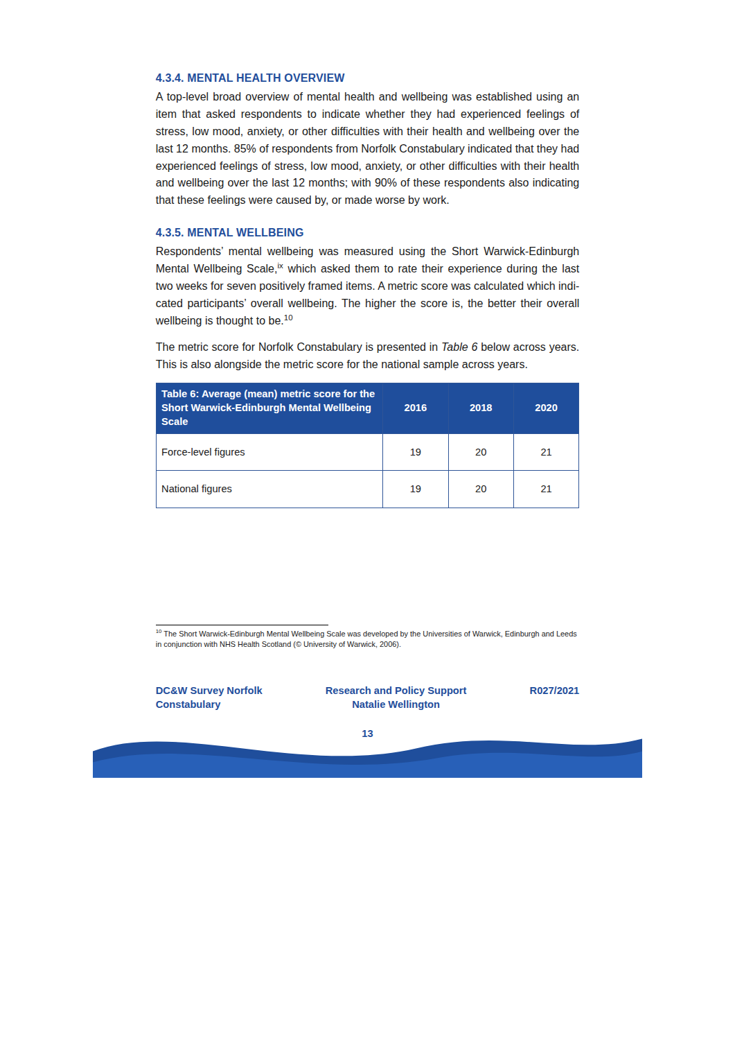4.3.4. MENTAL HEALTH OVERVIEW
A top-level broad overview of mental health and wellbeing was established using an item that asked respondents to indicate whether they had experienced feelings of stress, low mood, anxiety, or other difficulties with their health and wellbeing over the last 12 months. 85% of respondents from Norfolk Constabulary indicated that they had experienced feelings of stress, low mood, anxiety, or other difficulties with their health and wellbeing over the last 12 months; with 90% of these respondents also indicating that these feelings were caused by, or made worse by work.
4.3.5. MENTAL WELLBEING
Respondents’ mental wellbeing was measured using the Short Warwick-Edinburgh Mental Wellbeing Scale,ix which asked them to rate their experience during the last two weeks for seven positively framed items. A metric score was calculated which indicated participants’ overall wellbeing. The higher the score is, the better their overall wellbeing is thought to be.10
The metric score for Norfolk Constabulary is presented in Table 6 below across years. This is also alongside the metric score for the national sample across years.
| Table 6: Average (mean) metric score for the Short Warwick-Edinburgh Mental Wellbeing Scale | 2016 | 2018 | 2020 |
| --- | --- | --- | --- |
| Force-level figures | 19 | 20 | 21 |
| National figures | 19 | 20 | 21 |
10 The Short Warwick-Edinburgh Mental Wellbeing Scale was developed by the Universities of Warwick, Edinburgh and Leeds in conjunction with NHS Health Scotland (© University of Warwick, 2006).
DC&W Survey Norfolk
Constabulary
Research and Policy Support
Natalie Wellington
R027/2021
13